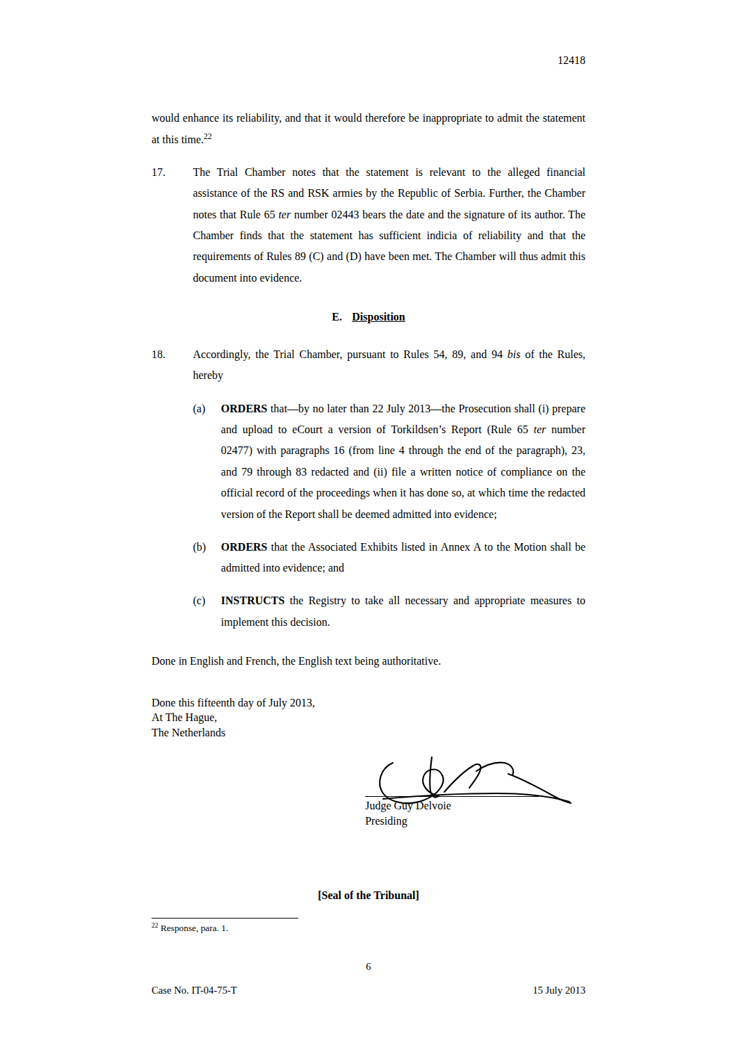12418
would enhance its reliability, and that it would therefore be inappropriate to admit the statement at this time.22
17.
The Trial Chamber notes that the statement is relevant to the alleged financial assistance of the RS and RSK armies by the Republic of Serbia. Further, the Chamber notes that Rule 65 ter number 02443 bears the date and the signature of its author. The Chamber finds that the statement has sufficient indicia of reliability and that the requirements of Rules 89 (C) and (D) have been met. The Chamber will thus admit this document into evidence.
E. Disposition
18.
Accordingly, the Trial Chamber, pursuant to Rules 54, 89, and 94 bis of the Rules, hereby
(a)
ORDERS that—by no later than 22 July 2013—the Prosecution shall (i) prepare and upload to eCourt a version of Torkildsen’s Report (Rule 65 ter number 02477) with paragraphs 16 (from line 4 through the end of the paragraph), 23, and 79 through 83 redacted and (ii) file a written notice of compliance on the official record of the proceedings when it has done so, at which time the redacted version of the Report shall be deemed admitted into evidence;
(b)
ORDERS that the Associated Exhibits listed in Annex A to the Motion shall be admitted into evidence; and
(c)
INSTRUCTS the Registry to take all necessary and appropriate measures to implement this decision.
Done in English and French, the English text being authoritative.
Done this fifteenth day of July 2013,
At The Hague,
The Netherlands
Judge Guy Delvoie
Presiding
[Seal of the Tribunal]
22 Response, para. 1.
6
Case No. IT-04-75-T
15 July 2013